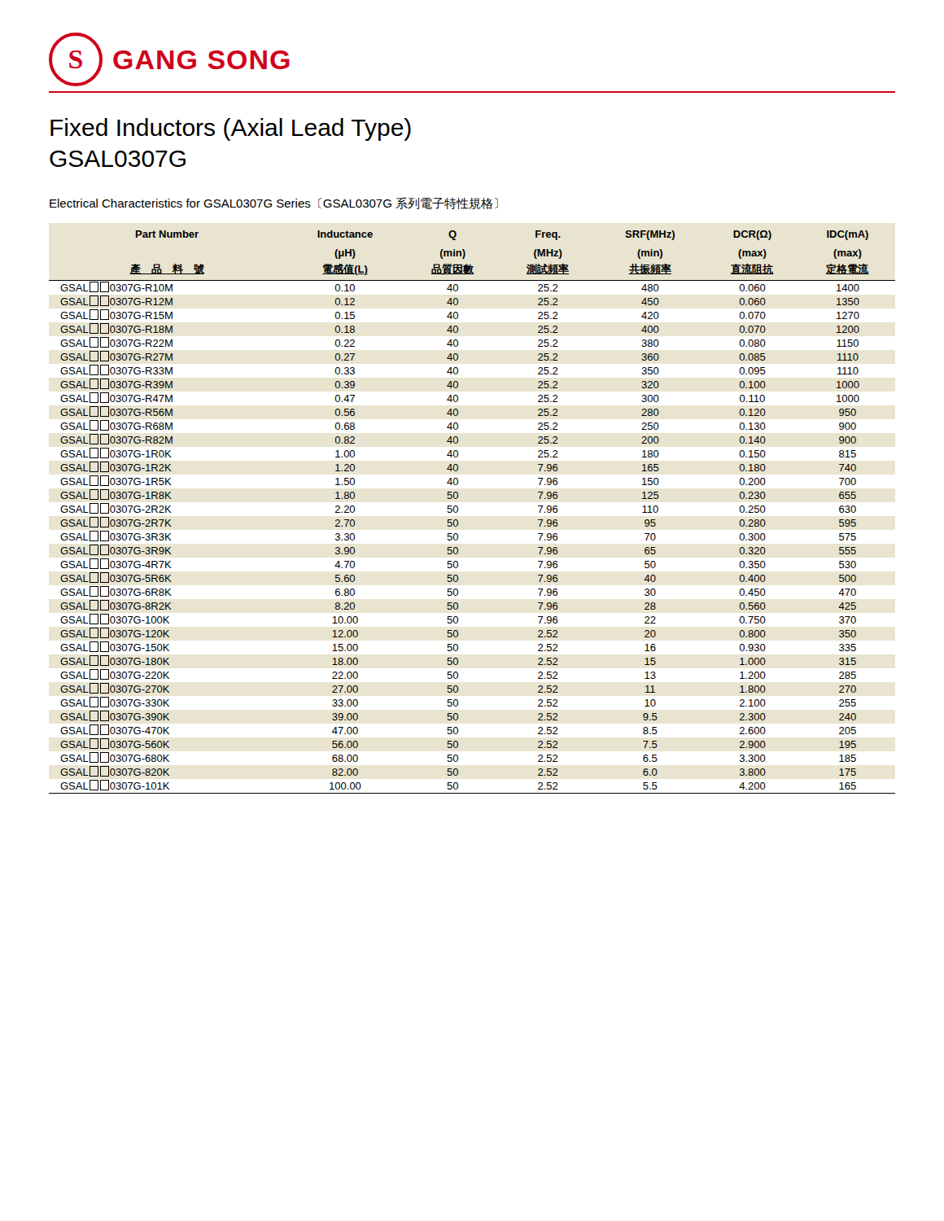GANG SONG
Fixed Inductors (Axial Lead Type)
GSAL0307G
Electrical Characteristics for GSAL0307G Series〔GSAL0307G 系列電子特性規格〕
| Part Number | Inductance | Q | Freq. | SRF(MHz) | DCR(Ω) | IDC(mA) |
| --- | --- | --- | --- | --- | --- | --- |
| | (μH) | (min) | (MHz) | (min) | (max) | (max) |
| 產 品 料 號 | 電感值(L) | 品質因數 | 測試頻率 | 共振頻率 | 直流阻抗 | 定格電流 |
| GSAL 0307G-R10M | 0.10 | 40 | 25.2 | 480 | 0.060 | 1400 |
| GSAL 0307G-R12M | 0.12 | 40 | 25.2 | 450 | 0.060 | 1350 |
| GSAL 0307G-R15M | 0.15 | 40 | 25.2 | 420 | 0.070 | 1270 |
| GSAL 0307G-R18M | 0.18 | 40 | 25.2 | 400 | 0.070 | 1200 |
| GSAL 0307G-R22M | 0.22 | 40 | 25.2 | 380 | 0.080 | 1150 |
| GSAL 0307G-R27M | 0.27 | 40 | 25.2 | 360 | 0.085 | 1110 |
| GSAL 0307G-R33M | 0.33 | 40 | 25.2 | 350 | 0.095 | 1110 |
| GSAL 0307G-R39M | 0.39 | 40 | 25.2 | 320 | 0.100 | 1000 |
| GSAL 0307G-R47M | 0.47 | 40 | 25.2 | 300 | 0.110 | 1000 |
| GSAL 0307G-R56M | 0.56 | 40 | 25.2 | 280 | 0.120 | 950 |
| GSAL 0307G-R68M | 0.68 | 40 | 25.2 | 250 | 0.130 | 900 |
| GSAL 0307G-R82M | 0.82 | 40 | 25.2 | 200 | 0.140 | 900 |
| GSAL 0307G-1R0K | 1.00 | 40 | 25.2 | 180 | 0.150 | 815 |
| GSAL 0307G-1R2K | 1.20 | 40 | 7.96 | 165 | 0.180 | 740 |
| GSAL 0307G-1R5K | 1.50 | 40 | 7.96 | 150 | 0.200 | 700 |
| GSAL 0307G-1R8K | 1.80 | 50 | 7.96 | 125 | 0.230 | 655 |
| GSAL 0307G-2R2K | 2.20 | 50 | 7.96 | 110 | 0.250 | 630 |
| GSAL 0307G-2R7K | 2.70 | 50 | 7.96 | 95 | 0.280 | 595 |
| GSAL 0307G-3R3K | 3.30 | 50 | 7.96 | 70 | 0.300 | 575 |
| GSAL 0307G-3R9K | 3.90 | 50 | 7.96 | 65 | 0.320 | 555 |
| GSAL 0307G-4R7K | 4.70 | 50 | 7.96 | 50 | 0.350 | 530 |
| GSAL 0307G-5R6K | 5.60 | 50 | 7.96 | 40 | 0.400 | 500 |
| GSAL 0307G-6R8K | 6.80 | 50 | 7.96 | 30 | 0.450 | 470 |
| GSAL 0307G-8R2K | 8.20 | 50 | 7.96 | 28 | 0.560 | 425 |
| GSAL 0307G-100K | 10.00 | 50 | 7.96 | 22 | 0.750 | 370 |
| GSAL 0307G-120K | 12.00 | 50 | 2.52 | 20 | 0.800 | 350 |
| GSAL 0307G-150K | 15.00 | 50 | 2.52 | 16 | 0.930 | 335 |
| GSAL 0307G-180K | 18.00 | 50 | 2.52 | 15 | 1.000 | 315 |
| GSAL 0307G-220K | 22.00 | 50 | 2.52 | 13 | 1.200 | 285 |
| GSAL 0307G-270K | 27.00 | 50 | 2.52 | 11 | 1.800 | 270 |
| GSAL 0307G-330K | 33.00 | 50 | 2.52 | 10 | 2.100 | 255 |
| GSAL 0307G-390K | 39.00 | 50 | 2.52 | 9.5 | 2.300 | 240 |
| GSAL 0307G-470K | 47.00 | 50 | 2.52 | 8.5 | 2.600 | 205 |
| GSAL 0307G-560K | 56.00 | 50 | 2.52 | 7.5 | 2.900 | 195 |
| GSAL 0307G-680K | 68.00 | 50 | 2.52 | 6.5 | 3.300 | 185 |
| GSAL 0307G-820K | 82.00 | 50 | 2.52 | 6.0 | 3.800 | 175 |
| GSAL 0307G-101K | 100.00 | 50 | 2.52 | 5.5 | 4.200 | 165 |